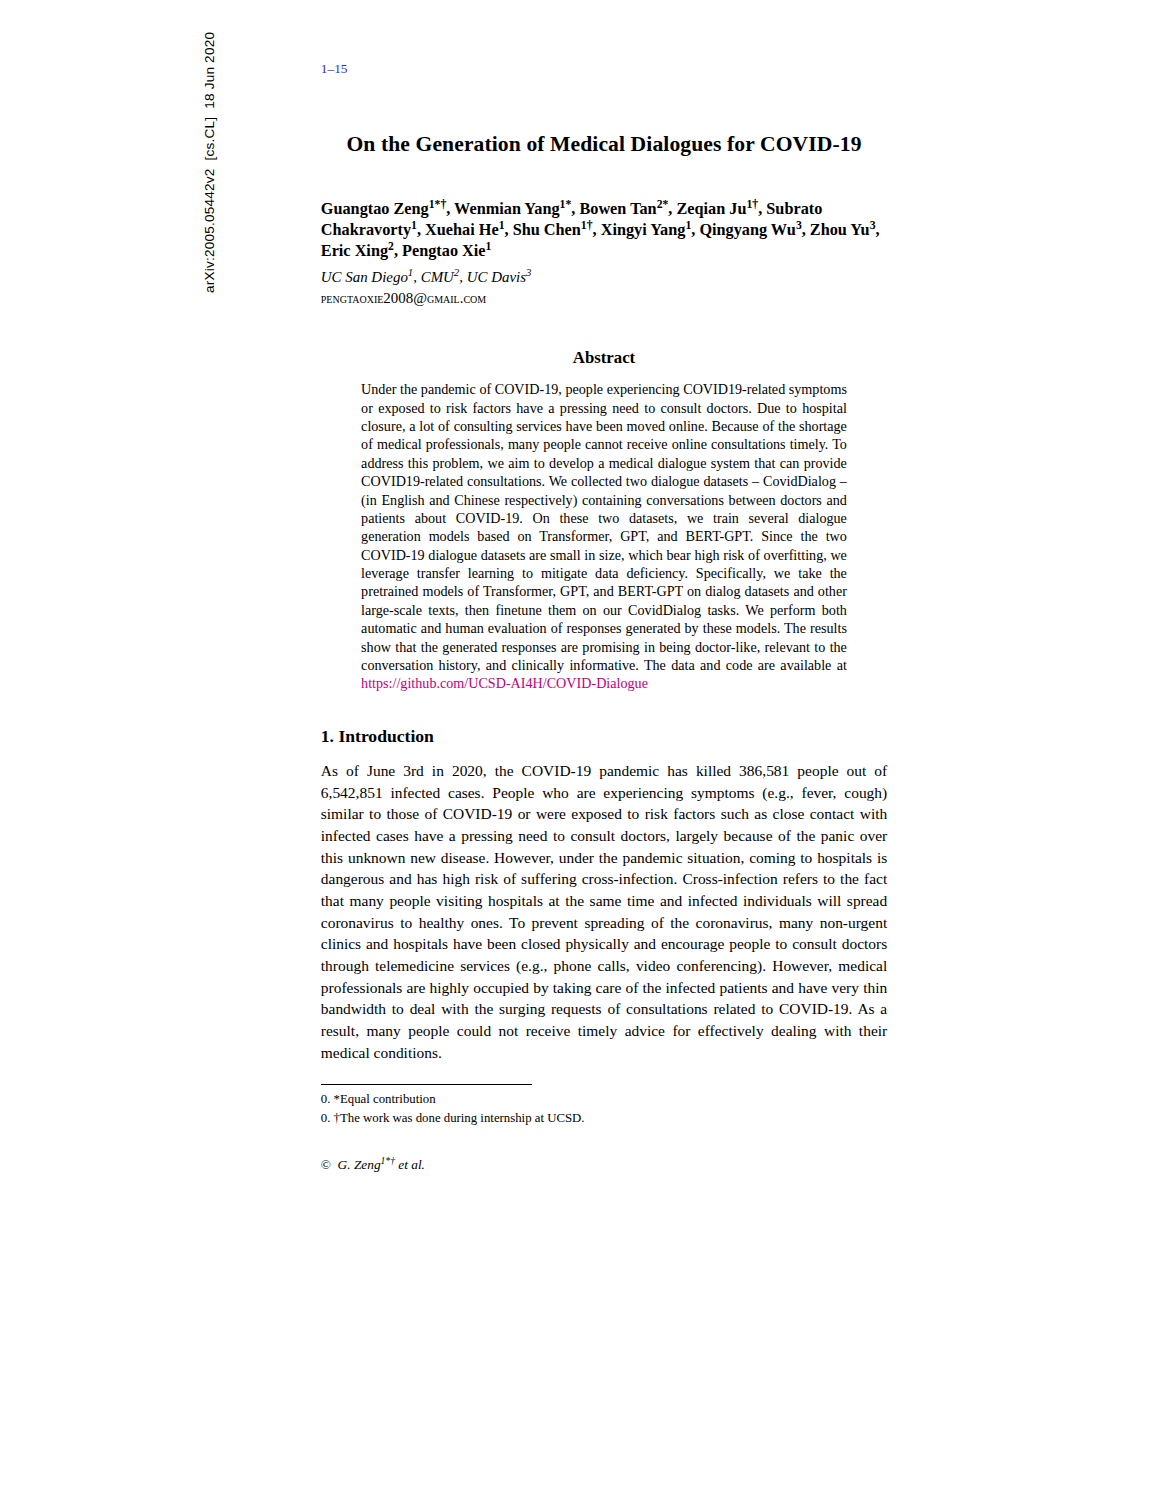arXiv:2005.05442v2 [cs.CL] 18 Jun 2020
1–15
On the Generation of Medical Dialogues for COVID-19
Guangtao Zeng1*†, Wenmian Yang1*, Bowen Tan2*, Zeqian Ju1†, Subrato Chakravorty1, Xuehai He1, Shu Chen1†, Xingyi Yang1, Qingyang Wu3, Zhou Yu3, Eric Xing2, Pengtao Xie1
UC San Diego1, CMU2, UC Davis3
pengtaoxie2008@gmail.com
Abstract
Under the pandemic of COVID-19, people experiencing COVID19-related symptoms or exposed to risk factors have a pressing need to consult doctors. Due to hospital closure, a lot of consulting services have been moved online. Because of the shortage of medical professionals, many people cannot receive online consultations timely. To address this problem, we aim to develop a medical dialogue system that can provide COVID19-related consultations. We collected two dialogue datasets – CovidDialog – (in English and Chinese respectively) containing conversations between doctors and patients about COVID-19. On these two datasets, we train several dialogue generation models based on Transformer, GPT, and BERT-GPT. Since the two COVID-19 dialogue datasets are small in size, which bear high risk of overfitting, we leverage transfer learning to mitigate data deficiency. Specifically, we take the pretrained models of Transformer, GPT, and BERT-GPT on dialog datasets and other large-scale texts, then finetune them on our CovidDialog tasks. We perform both automatic and human evaluation of responses generated by these models. The results show that the generated responses are promising in being doctor-like, relevant to the conversation history, and clinically informative. The data and code are available at https://github.com/UCSD-AI4H/COVID-Dialogue
1. Introduction
As of June 3rd in 2020, the COVID-19 pandemic has killed 386,581 people out of 6,542,851 infected cases. People who are experiencing symptoms (e.g., fever, cough) similar to those of COVID-19 or were exposed to risk factors such as close contact with infected cases have a pressing need to consult doctors, largely because of the panic over this unknown new disease. However, under the pandemic situation, coming to hospitals is dangerous and has high risk of suffering cross-infection. Cross-infection refers to the fact that many people visiting hospitals at the same time and infected individuals will spread coronavirus to healthy ones. To prevent spreading of the coronavirus, many non-urgent clinics and hospitals have been closed physically and encourage people to consult doctors through telemedicine services (e.g., phone calls, video conferencing). However, medical professionals are highly occupied by taking care of the infected patients and have very thin bandwidth to deal with the surging requests of consultations related to COVID-19. As a result, many people could not receive timely advice for effectively dealing with their medical conditions.
0. *Equal contribution
0. †The work was done during internship at UCSD.
© G. Zeng1*† et al.